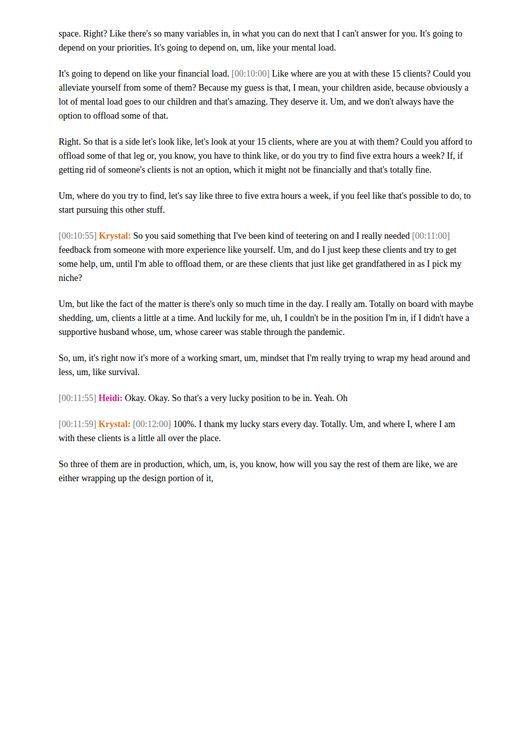space. Right? Like there's so many variables in, in what you can do next that I can't answer for you. It's going to depend on your priorities. It's going to depend on, um, like your mental load.
It's going to depend on like your financial load. [00:10:00] Like where are you at with these 15 clients? Could you alleviate yourself from some of them? Because my guess is that, I mean, your children aside, because obviously a lot of mental load goes to our children and that's amazing. They deserve it. Um, and we don't always have the option to offload some of that.
Right. So that is a side let's look like, let's look at your 15 clients, where are you at with them? Could you afford to offload some of that leg or, you know, you have to think like, or do you try to find five extra hours a week? If, if getting rid of someone's clients is not an option, which it might not be financially and that's totally fine.
Um, where do you try to find, let's say like three to five extra hours a week, if you feel like that's possible to do, to start pursuing this other stuff.
[00:10:55] Krystal: So you said something that I've been kind of teetering on and I really needed [00:11:00] feedback from someone with more experience like yourself. Um, and do I just keep these clients and try to get some help, um, until I'm able to offload them, or are these clients that just like get grandfathered in as I pick my niche?
Um, but like the fact of the matter is there's only so much time in the day. I really am. Totally on board with maybe shedding, um, clients a little at a time. And luckily for me, uh, I couldn't be in the position I'm in, if I didn't have a supportive husband whose, um, whose career was stable through the pandemic.
So, um, it's right now it's more of a working smart, um, mindset that I'm really trying to wrap my head around and less, um, like survival.
[00:11:55] Heidi: Okay. Okay. So that's a very lucky position to be in. Yeah. Oh
[00:11:59] Krystal: [00:12:00] 100%. I thank my lucky stars every day. Totally. Um, and where I, where I am with these clients is a little all over the place.
So three of them are in production, which, um, is, you know, how will you say the rest of them are like, we are either wrapping up the design portion of it,